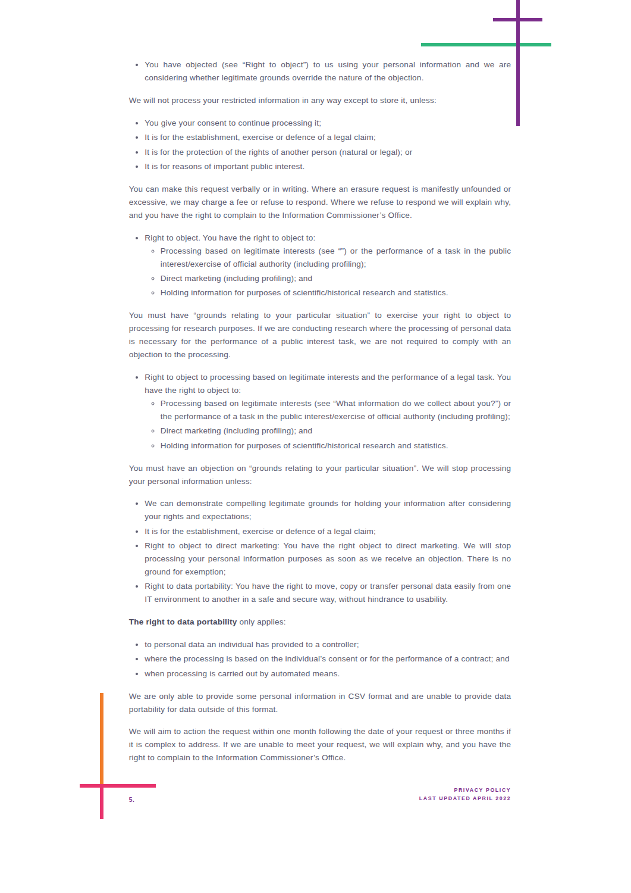You have objected (see “Right to object”) to us using your personal information and we are considering whether legitimate grounds override the nature of the objection.
We will not process your restricted information in any way except to store it, unless:
You give your consent to continue processing it;
It is for the establishment, exercise or defence of a legal claim;
It is for the protection of the rights of another person (natural or legal); or
It is for reasons of important public interest.
You can make this request verbally or in writing. Where an erasure request is manifestly unfounded or excessive, we may charge a fee or refuse to respond. Where we refuse to respond we will explain why, and you have the right to complain to the Information Commissioner’s Office.
Right to object. You have the right to object to:
Processing based on legitimate interests (see “”) or the performance of a task in the public interest/exercise of official authority (including profiling);
Direct marketing (including profiling); and
Holding information for purposes of scientific/historical research and statistics.
You must have “grounds relating to your particular situation” to exercise your right to object to processing for research purposes. If we are conducting research where the processing of personal data is necessary for the performance of a public interest task, we are not required to comply with an objection to the processing.
Right to object to processing based on legitimate interests and the performance of a legal task. You have the right to object to:
Processing based on legitimate interests (see “What information do we collect about you?”) or the performance of a task in the public interest/exercise of official authority (including profiling);
Direct marketing (including profiling); and
Holding information for purposes of scientific/historical research and statistics.
You must have an objection on “grounds relating to your particular situation”. We will stop processing your personal information unless:
We can demonstrate compelling legitimate grounds for holding your information after considering your rights and expectations;
It is for the establishment, exercise or defence of a legal claim;
Right to object to direct marketing: You have the right object to direct marketing. We will stop processing your personal information purposes as soon as we receive an objection. There is no ground for exemption;
Right to data portability: You have the right to move, copy or transfer personal data easily from one IT environment to another in a safe and secure way, without hindrance to usability.
The right to data portability only applies:
to personal data an individual has provided to a controller;
where the processing is based on the individual’s consent or for the performance of a contract; and
when processing is carried out by automated means.
We are only able to provide some personal information in CSV format and are unable to provide data portability for data outside of this format.
We will aim to action the request within one month following the date of your request or three months if it is complex to address. If we are unable to meet your request, we will explain why, and you have the right to complain to the Information Commissioner’s Office.
5.
PRIVACY POLICY
LAST UPDATED APRIL 2022